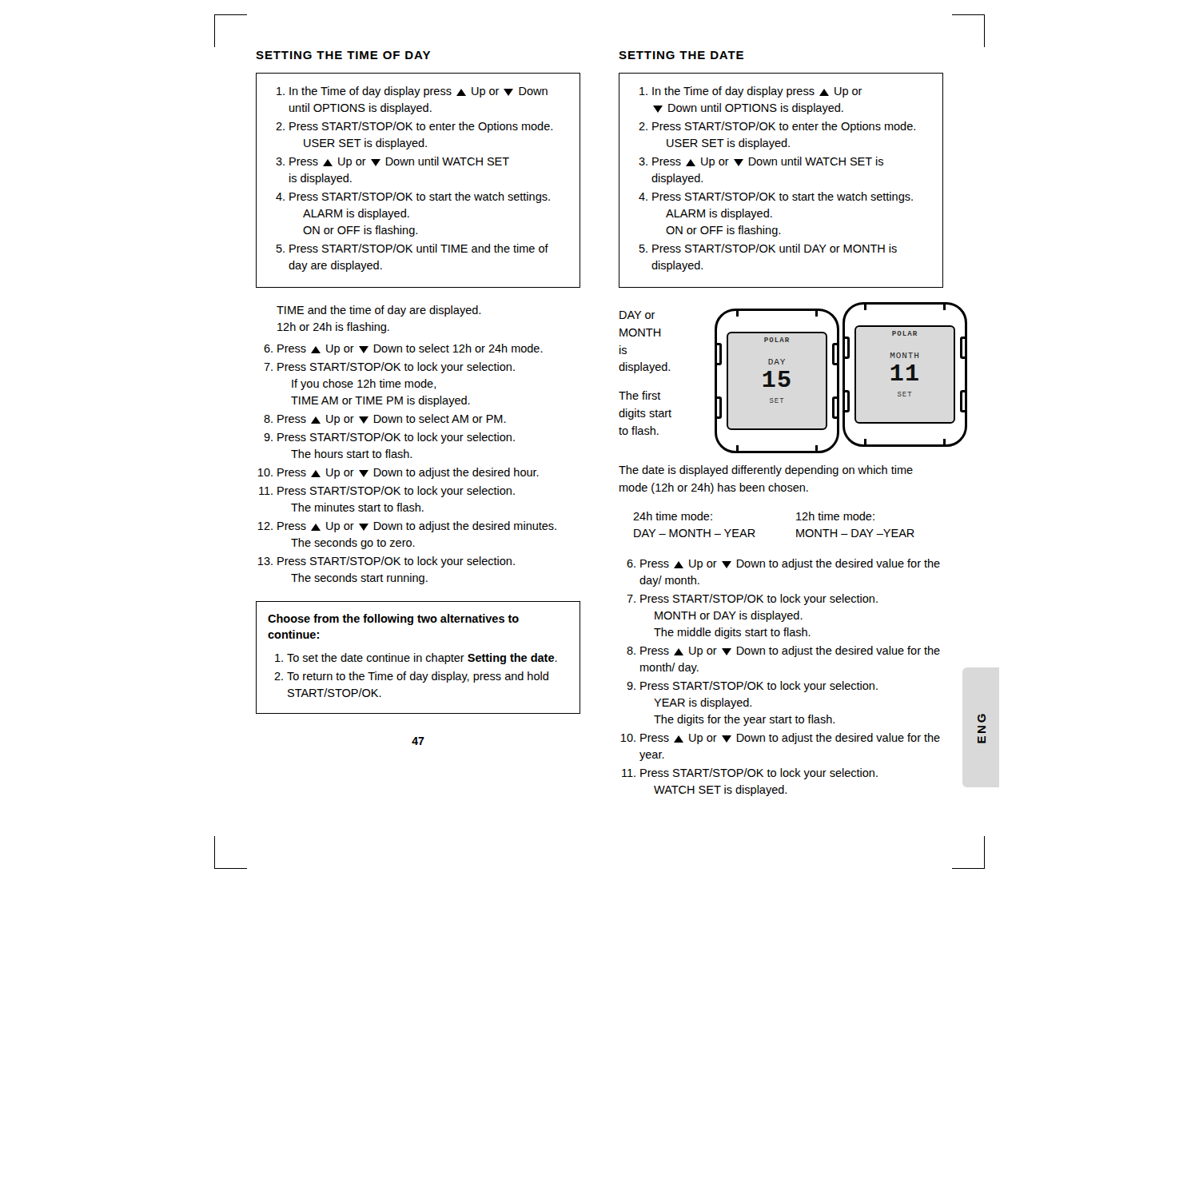Setting the Time of Day
In the Time of day display press Up or Down until OPTIONS is displayed.
Press START/STOP/OK to enter the Options mode. USER SET is displayed.
Press Up or Down until WATCH SET
is displayed.
Press START/STOP/OK to start the watch settings. ALARM is displayed. ON or OFF is flashing.
Press START/STOP/OK until TIME and the time of day are displayed.
TIME and the time of day are displayed. 12h or 24h is flashing.
Press Up or Down to select 12h or 24h mode.
Press START/STOP/OK to lock your selection. If you chose 12h time mode, TIME AM or TIME PM is displayed.
Press Up or Down to select AM or PM.
Press START/STOP/OK to lock your selection. The hours start to flash.
Press Up or Down to adjust the desired hour.
Press START/STOP/OK to lock your selection. The minutes start to flash.
Press Up or Down to adjust the desired minutes. The seconds go to zero.
Press START/STOP/OK to lock your selection. The seconds start running.
Choose from the following two alternatives to continue:
To set the date continue in chapter Setting the date.
To return to the Time of day display, press and hold START/STOP/OK.
47
Setting the Date
In the Time of day display press Up or
Down until OPTIONS is displayed.
Press START/STOP/OK to enter the Options mode. USER SET is displayed.
Press Up or Down until WATCH SET is displayed.
Press START/STOP/OK to start the watch settings. ALARM is displayed. ON or OFF is flashing.
Press START/STOP/OK until DAY or MONTH is displayed.
DAY or
MONTH
is
displayed. The first
digits start
to flash.
POLAR
DAY
15
SET
POLAR
MONTH
11
SET
The date is displayed differently depending on which time mode (12h or 24h) has been chosen.
24h time mode:
DAY – MONTH – YEAR
12h time mode:
MONTH – DAY –YEAR
Press Up or Down to adjust the desired value for the day/ month.
Press START/STOP/OK to lock your selection. MONTH or DAY is displayed. The middle digits start to flash.
Press Up or Down to adjust the desired value for the month/ day.
Press START/STOP/OK to lock your selection. YEAR is displayed. The digits for the year start to flash.
Press Up or Down to adjust the desired value for the year.
Press START/STOP/OK to lock your selection. WATCH SET is displayed.
ENG